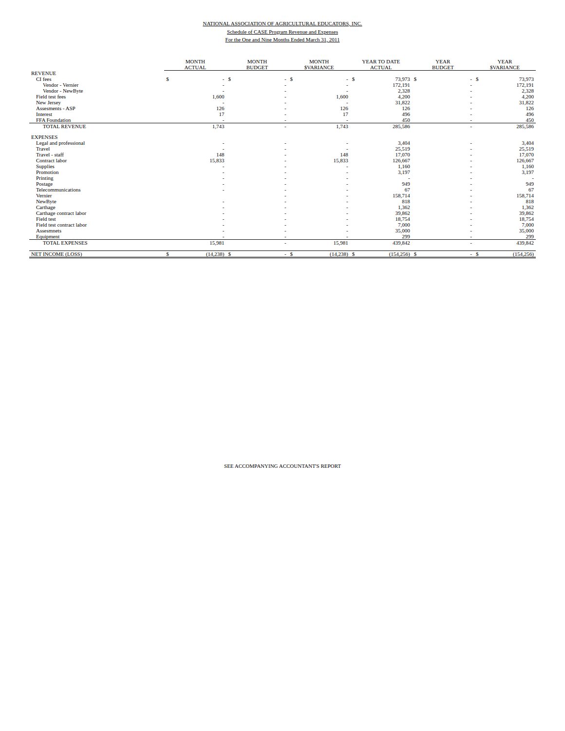NATIONAL ASSOCIATION OF AGRICULTURAL EDUCATORS, INC.
Schedule of CASE Program Revenue and Expenses
For the One and Nine Months Ended March 31, 2011
| | MONTH | MONTH | MONTH | YEAR TO DATE | YEAR | YEAR |
| --- | --- | --- | --- | --- | --- | --- |
| | ACTUAL | BUDGET | $VARIANCE | ACTUAL | BUDGET | $VARIANCE |
| REVENUE | |
| CI fees | $ | - | $ | - | $ | - | $ | 73,973 | $ | - | $ | 73,973 |
| Vendor - Vernier | | - | | - | | - | | 172,191 | | - | | 172,191 |
| Vendor - NewByte | | - | | - | | - | | 2,328 | | - | | 2,328 |
| Field test fees | | 1,600 | | - | | 1,600 | | 4,200 | | - | | 4,200 |
| New Jersey | | - | | - | | - | | 31,822 | | - | | 31,822 |
| Assesments - ASP | | 126 | | - | | 126 | | 126 | | - | | 126 |
| Interest | | 17 | | - | | 17 | | 496 | | - | | 496 |
| FFA Foundation | | - | | - | | - | | 450 | | - | | 450 |
| TOTAL REVENUE | | 1,743 | | - | | 1,743 | | 285,586 | | - | | 285,586 |
| EXPENSES | |
| Legal and professional | | - | | - | | - | | 3,404 | | - | | 3,404 |
| Travel | | - | | - | | - | | 25,519 | | - | | 25,519 |
| Travel - staff | | 148 | | - | | 148 | | 17,070 | | - | | 17,070 |
| Contract labor | | 15,833 | | - | | 15,833 | | 126,667 | | - | | 126,667 |
| Supplies | | - | | - | | - | | 1,160 | | - | | 1,160 |
| Promotion | | - | | - | | - | | 3,197 | | - | | 3,197 |
| Printing | | - | | - | | - | | - | | - | | - |
| Postage | | - | | - | | - | | 949 | | - | | 949 |
| Telecommunications | | - | | - | | - | | 67 | | - | | 67 |
| Vernier | | | | - | | - | | 158,714 | | - | | 158,714 |
| NewByte | | - | | - | | - | | 818 | | - | | 818 |
| Carthage | | - | | - | | - | | 1,362 | | - | | 1,362 |
| Carthage contract labor | | - | | - | | - | | 39,862 | | - | | 39,862 |
| Field test | | - | | - | | - | | 18,754 | | - | | 18,754 |
| Field test contract labor | | - | | - | | - | | 7,000 | | - | | 7,000 |
| Assesmnets | | - | | - | | - | | 35,000 | | - | | 35,000 |
| Equipment | | - | | - | | - | | 299 | | - | | 299 |
| TOTAL EXPENSES | | 15,981 | | - | | 15,981 | | 439,842 | | - | | 439,842 |
| NET INCOME (LOSS) | $ | (14,238) | $ | - | $ | (14,238) | $ | (154,256) | $ | - | $ | (154,256) |
SEE ACCOMPANYING ACCOUNTANT'S REPORT